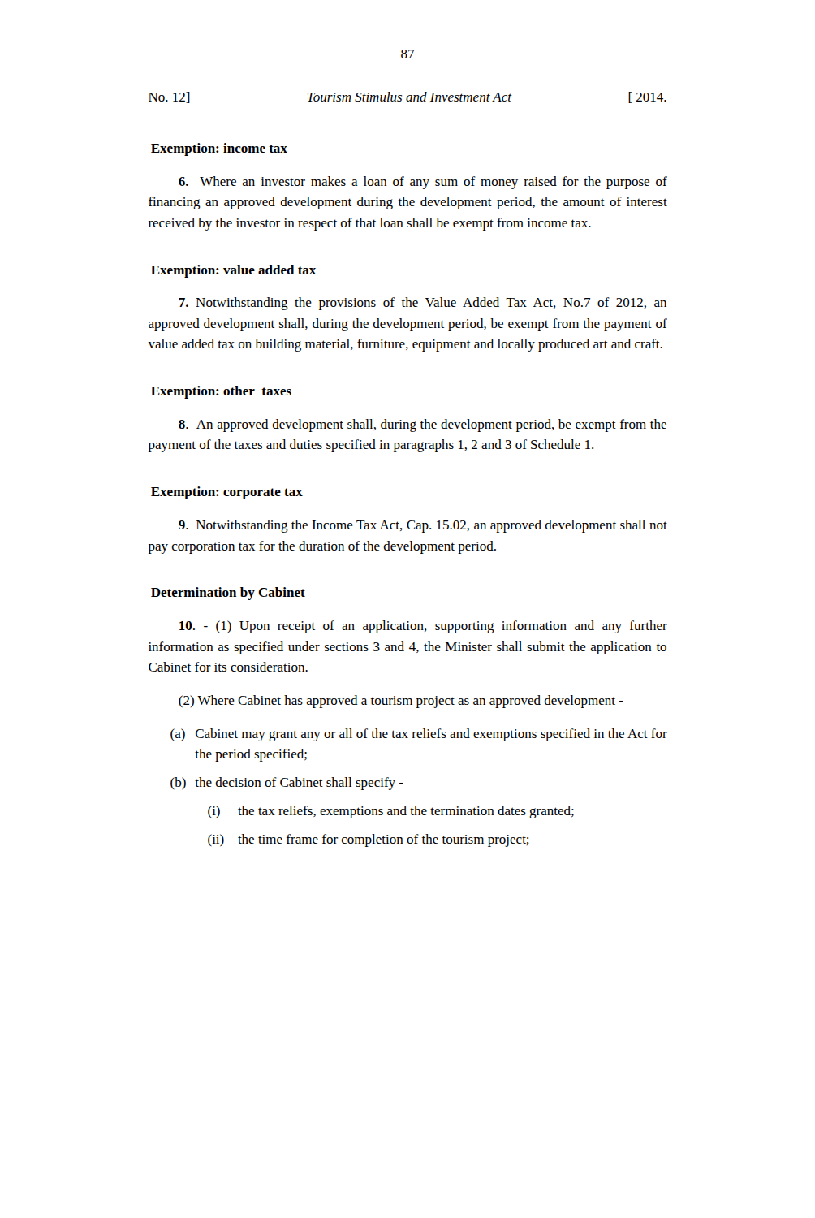87
No. 12] Tourism Stimulus and Investment Act [ 2014.
Exemption: income tax
6. Where an investor makes a loan of any sum of money raised for the purpose of financing an approved development during the development period, the amount of interest received by the investor in respect of that loan shall be exempt from income tax.
Exemption: value added tax
7. Notwithstanding the provisions of the Value Added Tax Act, No.7 of 2012, an approved development shall, during the development period, be exempt from the payment of value added tax on building material, furniture, equipment and locally produced art and craft.
Exemption: other taxes
8. An approved development shall, during the development period, be exempt from the payment of the taxes and duties specified in paragraphs 1, 2 and 3 of Schedule 1.
Exemption: corporate tax
9. Notwithstanding the Income Tax Act, Cap. 15.02, an approved development shall not pay corporation tax for the duration of the development period.
Determination by Cabinet
10. - (1) Upon receipt of an application, supporting information and any further information as specified under sections 3 and 4, the Minister shall submit the application to Cabinet for its consideration.
(2) Where Cabinet has approved a tourism project as an approved development -
(a) Cabinet may grant any or all of the tax reliefs and exemptions specified in the Act for the period specified;
(b) the decision of Cabinet shall specify -
(i) the tax reliefs, exemptions and the termination dates granted;
(ii) the time frame for completion of the tourism project;